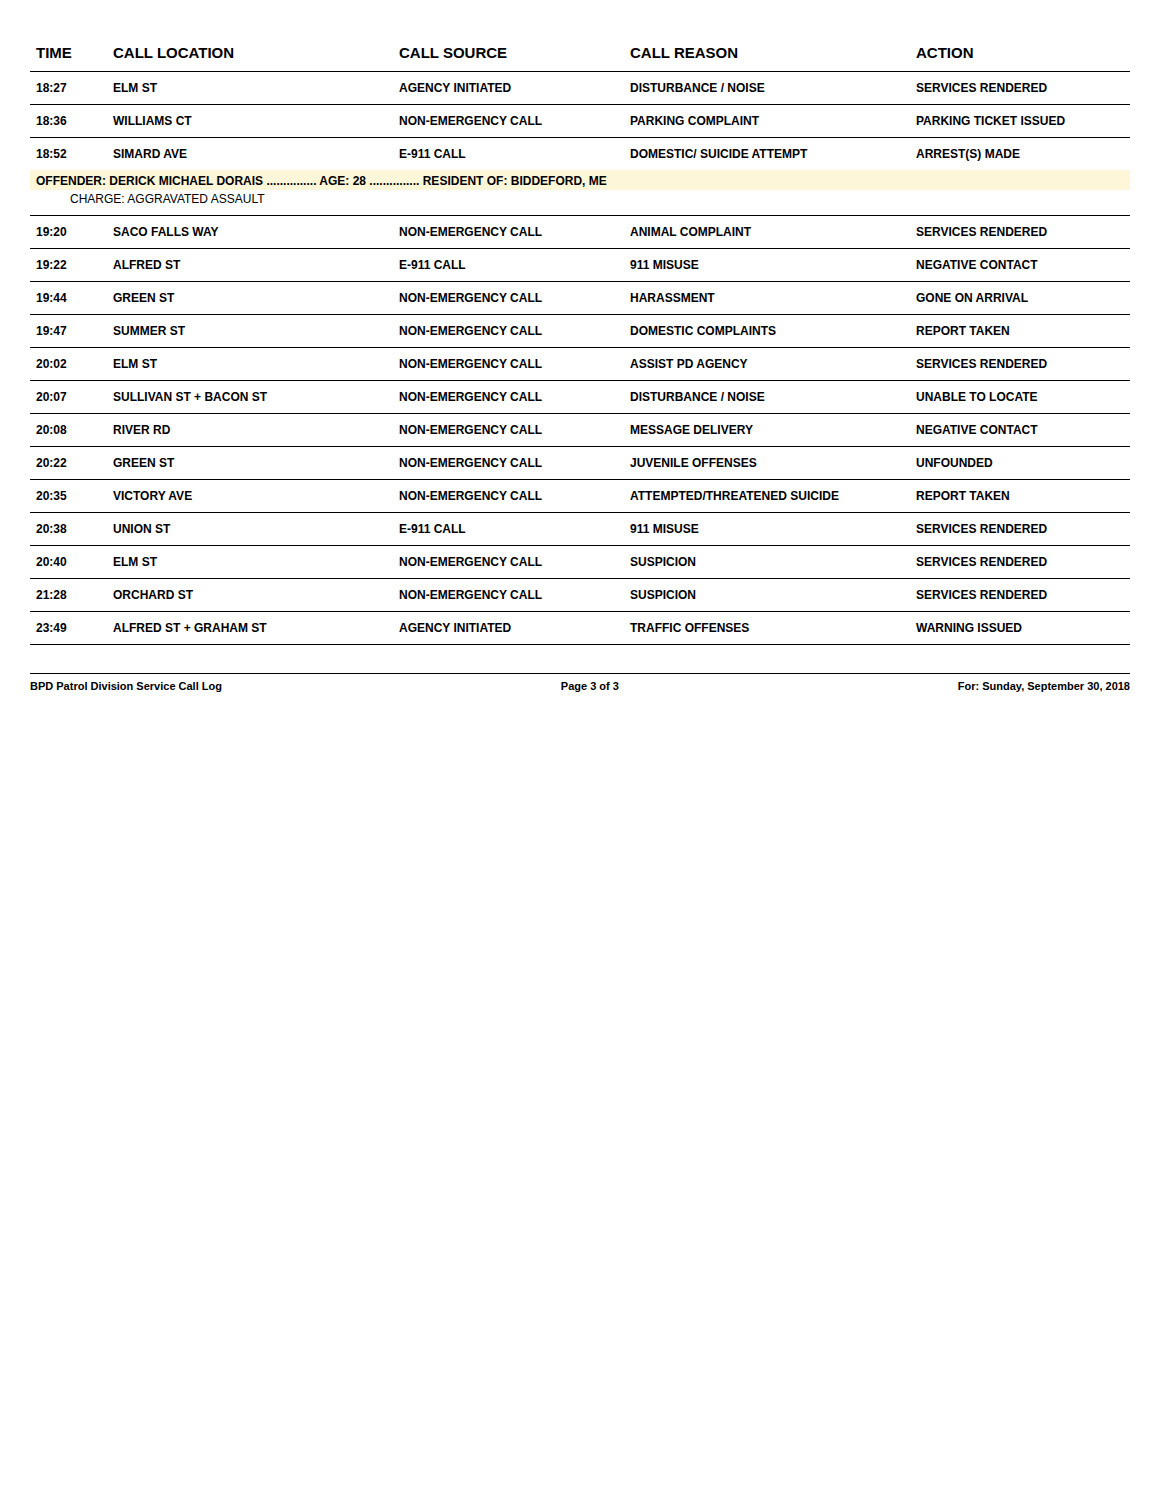| TIME | CALL LOCATION | CALL SOURCE | CALL REASON | ACTION |
| --- | --- | --- | --- | --- |
| 18:27 | ELM ST | AGENCY INITIATED | DISTURBANCE / NOISE | SERVICES RENDERED |
| 18:36 | WILLIAMS CT | NON-EMERGENCY CALL | PARKING COMPLAINT | PARKING TICKET ISSUED |
| 18:52 | SIMARD AVE | E-911 CALL | DOMESTIC/ SUICIDE ATTEMPT | ARREST(S) MADE |
| OFFENDER: DERICK MICHAEL DORAIS ............... AGE: 28 ............... RESIDENT OF: BIDDEFORD, ME |
| CHARGE: AGGRAVATED ASSAULT |
| 19:20 | SACO FALLS WAY | NON-EMERGENCY CALL | ANIMAL COMPLAINT | SERVICES RENDERED |
| 19:22 | ALFRED ST | E-911 CALL | 911 MISUSE | NEGATIVE CONTACT |
| 19:44 | GREEN ST | NON-EMERGENCY CALL | HARASSMENT | GONE ON ARRIVAL |
| 19:47 | SUMMER ST | NON-EMERGENCY CALL | DOMESTIC COMPLAINTS | REPORT TAKEN |
| 20:02 | ELM ST | NON-EMERGENCY CALL | ASSIST PD AGENCY | SERVICES RENDERED |
| 20:07 | SULLIVAN ST + BACON ST | NON-EMERGENCY CALL | DISTURBANCE / NOISE | UNABLE TO LOCATE |
| 20:08 | RIVER RD | NON-EMERGENCY CALL | MESSAGE DELIVERY | NEGATIVE CONTACT |
| 20:22 | GREEN ST | NON-EMERGENCY CALL | JUVENILE OFFENSES | UNFOUNDED |
| 20:35 | VICTORY AVE | NON-EMERGENCY CALL | ATTEMPTED/THREATENED SUICIDE | REPORT TAKEN |
| 20:38 | UNION ST | E-911 CALL | 911 MISUSE | SERVICES RENDERED |
| 20:40 | ELM ST | NON-EMERGENCY CALL | SUSPICION | SERVICES RENDERED |
| 21:28 | ORCHARD ST | NON-EMERGENCY CALL | SUSPICION | SERVICES RENDERED |
| 23:49 | ALFRED ST + GRAHAM ST | AGENCY INITIATED | TRAFFIC OFFENSES | WARNING ISSUED |
BPD Patrol Division Service Call Log
Page 3 of 3
For: Sunday, September 30, 2018